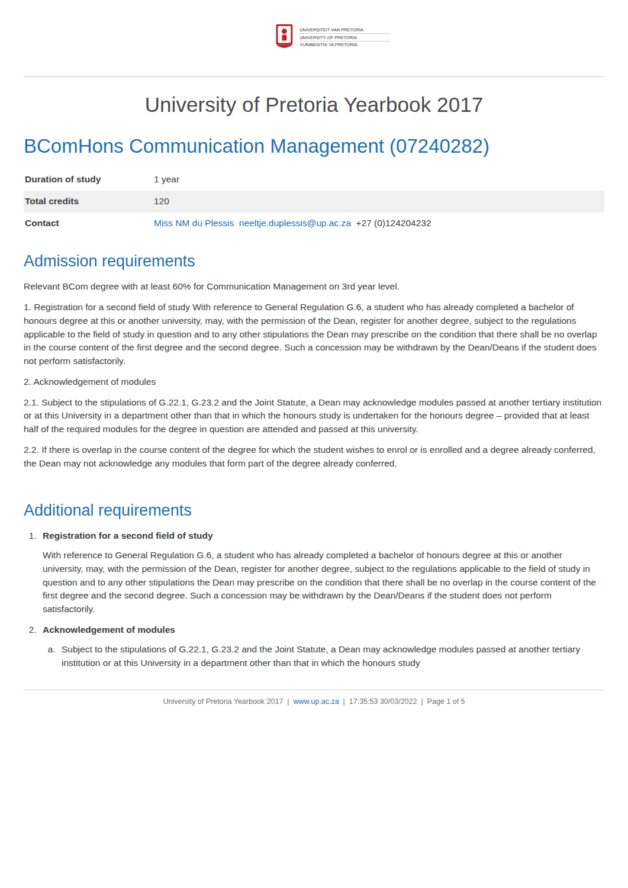University of Pretoria Yearbook 2017
BComHons Communication Management (07240282)
| Duration of study | 1 year |
| Total credits | 120 |
| Contact | Miss NM du Plessis neeltje.duplessis@up.ac.za +27 (0)124204232 |
Admission requirements
Relevant BCom degree with at least 60% for Communication Management on 3rd year level.
1. Registration for a second field of study With reference to General Regulation G.6, a student who has already completed a bachelor of honours degree at this or another university, may, with the permission of the Dean, register for another degree, subject to the regulations applicable to the field of study in question and to any other stipulations the Dean may prescribe on the condition that there shall be no overlap in the course content of the first degree and the second degree. Such a concession may be withdrawn by the Dean/Deans if the student does not perform satisfactorily.
2. Acknowledgement of modules
2.1. Subject to the stipulations of G.22.1, G.23.2 and the Joint Statute, a Dean may acknowledge modules passed at another tertiary institution or at this University in a department other than that in which the honours study is undertaken for the honours degree – provided that at least half of the required modules for the degree in question are attended and passed at this university.
2.2. If there is overlap in the course content of the degree for which the student wishes to enrol or is enrolled and a degree already conferred, the Dean may not acknowledge any modules that form part of the degree already conferred.
Additional requirements
Registration for a second field of study
With reference to General Regulation G.6, a student who has already completed a bachelor of honours degree at this or another university, may, with the permission of the Dean, register for another degree, subject to the regulations applicable to the field of study in question and to any other stipulations the Dean may prescribe on the condition that there shall be no overlap in the course content of the first degree and the second degree. Such a concession may be withdrawn by the Dean/Deans if the student does not perform satisfactorily.
Acknowledgement of modules
Subject to the stipulations of G.22.1, G.23.2 and the Joint Statute, a Dean may acknowledge modules passed at another tertiary institution or at this University in a department other than that in which the honours study
University of Pretoria Yearbook 2017 | www.up.ac.za | 17:35:53 30/03/2022 | Page 1 of 5